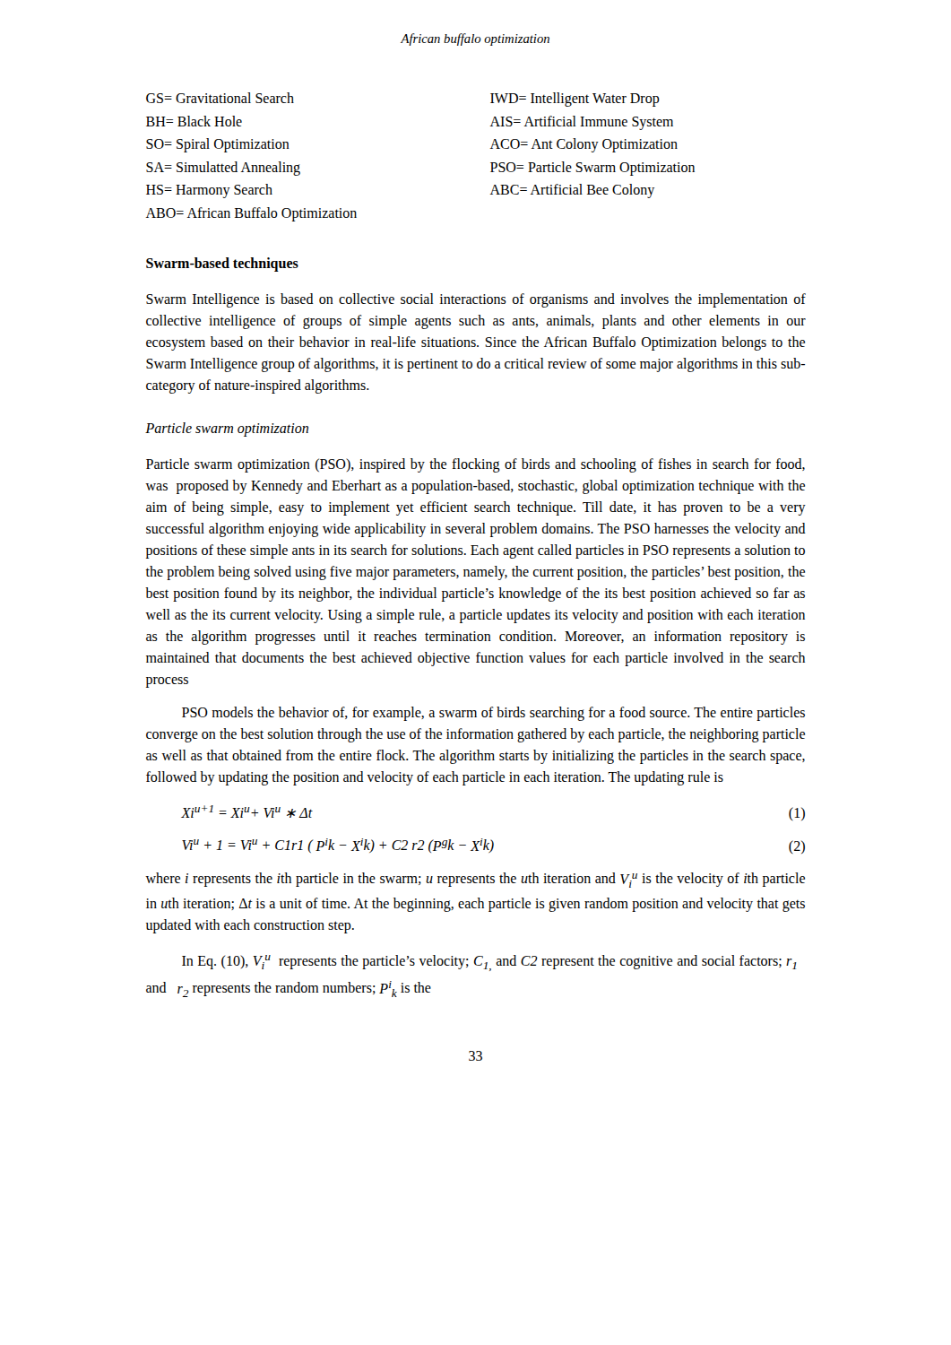African buffalo optimization
GS= Gravitational Search IWD= Intelligent Water Drop BH= Black Hole AIS= Artificial Immune System SO= Spiral Optimization ACO= Ant Colony Optimization SA= Simulatted Annealing PSO= Particle Swarm Optimization HS= Harmony Search ABC= Artificial Bee Colony ABO= African Buffalo Optimization
Swarm-based techniques
Swarm Intelligence is based on collective social interactions of organisms and involves the implementation of collective intelligence of groups of simple agents such as ants, animals, plants and other elements in our ecosystem based on their behavior in real-life situations. Since the African Buffalo Optimization belongs to the Swarm Intelligence group of algorithms, it is pertinent to do a critical review of some major algorithms in this sub-category of nature-inspired algorithms.
Particle swarm optimization
Particle swarm optimization (PSO), inspired by the flocking of birds and schooling of fishes in search for food, was proposed by Kennedy and Eberhart as a population-based, stochastic, global optimization technique with the aim of being simple, easy to implement yet efficient search technique. Till date, it has proven to be a very successful algorithm enjoying wide applicability in several problem domains. The PSO harnesses the velocity and positions of these simple ants in its search for solutions. Each agent called particles in PSO represents a solution to the problem being solved using five major parameters, namely, the current position, the particles’ best position, the best position found by its neighbor, the individual particle’s knowledge of the its best position achieved so far as well as the its current velocity. Using a simple rule, a particle updates its velocity and position with each iteration as the algorithm progresses until it reaches termination condition. Moreover, an information repository is maintained that documents the best achieved objective function values for each particle involved in the search process
PSO models the behavior of, for example, a swarm of birds searching for a food source. The entire particles converge on the best solution through the use of the information gathered by each particle, the neighboring particle as well as that obtained from the entire flock. The algorithm starts by initializing the particles in the search space, followed by updating the position and velocity of each particle in each iteration. The updating rule is
Xiu+1 = Xiu+ Viu ∗ Δt (1)
Viu + 1 = Viu + C1r1 ( Pik − Xik) + C2 r2 (Pgk − Xik) (2)
where i represents the ith particle in the swarm; u represents the uth iteration and Viu is the velocity of ith particle in uth iteration; Δt is a unit of time. At the beginning, each particle is given random position and velocity that gets updated with each construction step.
In Eq. (10), Viu represents the particle’s velocity; C1, and C2 represent the cognitive and social factors; r1 and r2 represents the random numbers; Pik is the
33